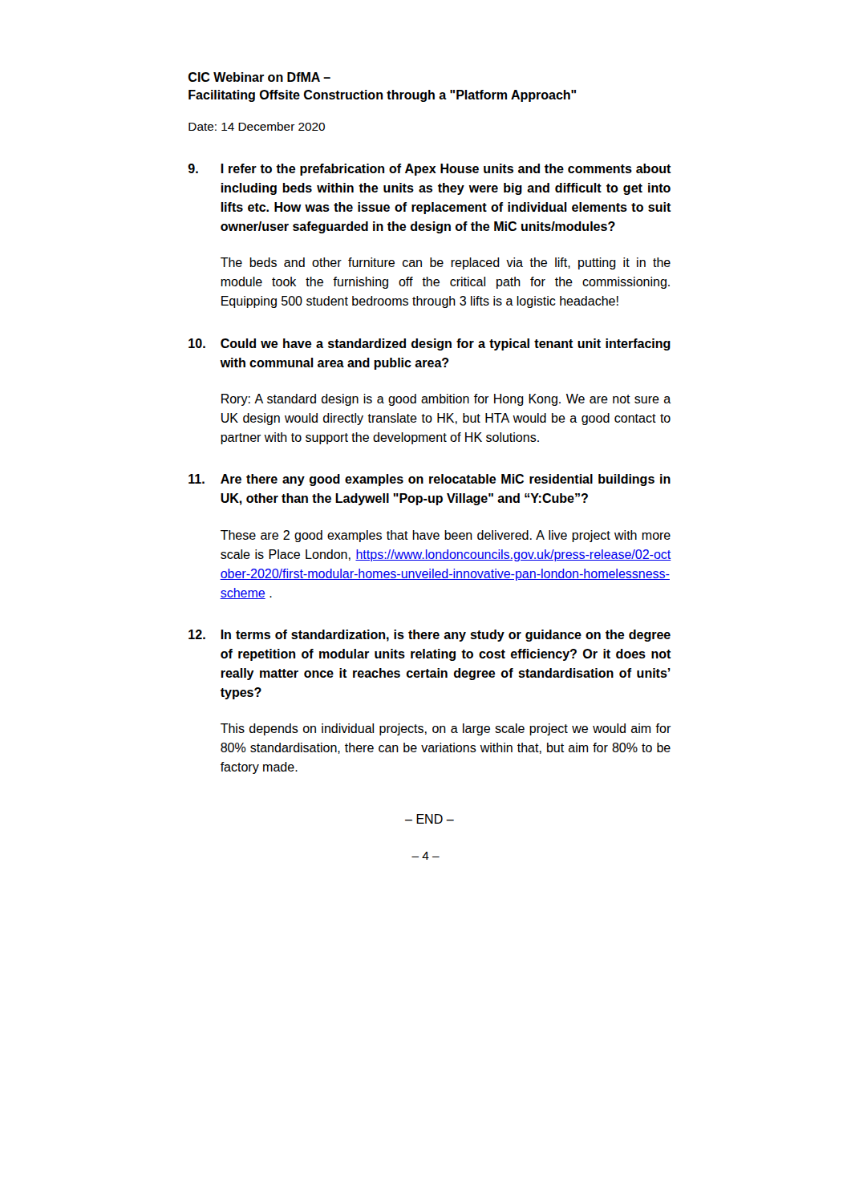CIC Webinar on DfMA –
Facilitating Offsite Construction through a "Platform Approach"
Date: 14 December 2020
I refer to the prefabrication of Apex House units and the comments about including beds within the units as they were big and difficult to get into lifts etc. How was the issue of replacement of individual elements to suit owner/user safeguarded in the design of the MiC units/modules?
The beds and other furniture can be replaced via the lift, putting it in the module took the furnishing off the critical path for the commissioning. Equipping 500 student bedrooms through 3 lifts is a logistic headache!
Could we have a standardized design for a typical tenant unit interfacing with communal area and public area?
Rory: A standard design is a good ambition for Hong Kong. We are not sure a UK design would directly translate to HK, but HTA would be a good contact to partner with to support the development of HK solutions.
Are there any good examples on relocatable MiC residential buildings in UK, other than the Ladywell "Pop-up Village" and “Y:Cube”?
These are 2 good examples that have been delivered. A live project with more scale is Place London, https://www.londoncouncils.gov.uk/press-release/02-october-2020/first-modular-homes-unveiled-innovative-pan-london-homelessness-scheme .
In terms of standardization, is there any study or guidance on the degree of repetition of modular units relating to cost efficiency? Or it does not really matter once it reaches certain degree of standardisation of units’ types?
This depends on individual projects, on a large scale project we would aim for 80% standardisation, there can be variations within that, but aim for 80% to be factory made.
– END –
– 4 –